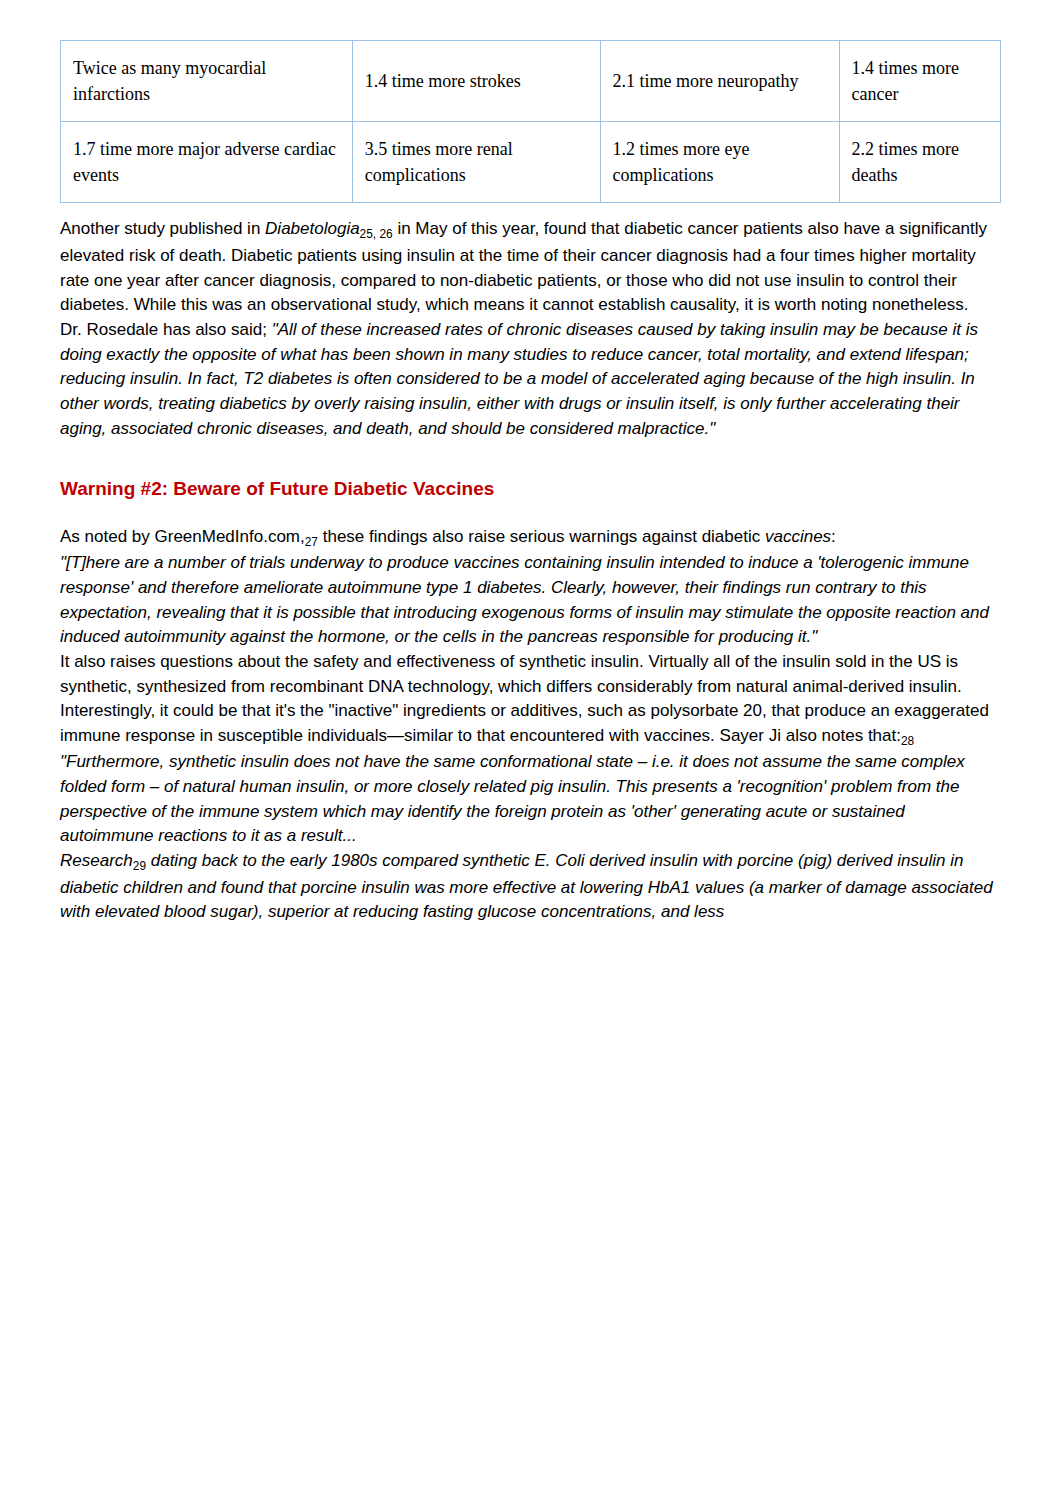| Twice as many myocardial infarctions | 1.4 time more strokes | 2.1 time more neuropathy | 1.4 times more cancer |
| 1.7 time more major adverse cardiac events | 3.5 times more renal complications | 1.2 times more eye complications | 2.2 times more deaths |
Another study published in Diabetologia25, 26 in May of this year, found that diabetic cancer patients also have a significantly elevated risk of death. Diabetic patients using insulin at the time of their cancer diagnosis had a four times higher mortality rate one year after cancer diagnosis, compared to non-diabetic patients, or those who did not use insulin to control their diabetes. While this was an observational study, which means it cannot establish causality, it is worth noting nonetheless.
Dr. Rosedale has also said; "All of these increased rates of chronic diseases caused by taking insulin may be because it is doing exactly the opposite of what has been shown in many studies to reduce cancer, total mortality, and extend lifespan; reducing insulin. In fact, T2 diabetes is often considered to be a model of accelerated aging because of the high insulin. In other words, treating diabetics by overly raising insulin, either with drugs or insulin itself, is only further accelerating their aging, associated chronic diseases, and death, and should be considered malpractice."
Warning #2: Beware of Future Diabetic Vaccines
As noted by GreenMedInfo.com,27 these findings also raise serious warnings against diabetic vaccines:
"[T]here are a number of trials underway to produce vaccines containing insulin intended to induce a 'tolerogenic immune response' and therefore ameliorate autoimmune type 1 diabetes. Clearly, however, their findings run contrary to this expectation, revealing that it is possible that introducing exogenous forms of insulin may stimulate the opposite reaction and induced autoimmunity against the hormone, or the cells in the pancreas responsible for producing it."
It also raises questions about the safety and effectiveness of synthetic insulin. Virtually all of the insulin sold in the US is synthetic, synthesized from recombinant DNA technology, which differs considerably from natural animal-derived insulin. Interestingly, it could be that it's the "inactive" ingredients or additives, such as polysorbate 20, that produce an exaggerated immune response in susceptible individuals—similar to that encountered with vaccines. Sayer Ji also notes that:28
"Furthermore, synthetic insulin does not have the same conformational state – i.e. it does not assume the same complex folded form – of natural human insulin, or more closely related pig insulin. This presents a 'recognition' problem from the perspective of the immune system which may identify the foreign protein as 'other' generating acute or sustained autoimmune reactions to it as a result...
Research29 dating back to the early 1980s compared synthetic E. Coli derived insulin with porcine (pig) derived insulin in diabetic children and found that porcine insulin was more effective at lowering HbA1 values (a marker of damage associated with elevated blood sugar), superior at reducing fasting glucose concentrations, and less